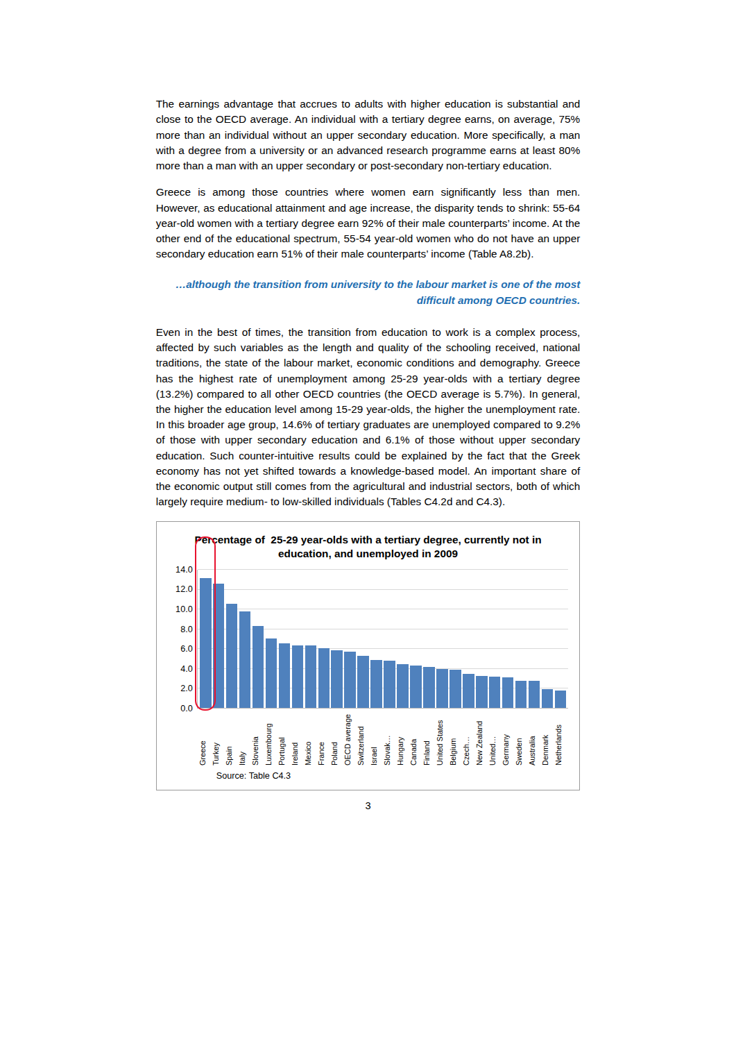The earnings advantage that accrues to adults with higher education is substantial and close to the OECD average. An individual with a tertiary degree earns, on average, 75% more than an individual without an upper secondary education. More specifically, a man with a degree from a university or an advanced research programme earns at least 80% more than a man with an upper secondary or post-secondary non-tertiary education.
Greece is among those countries where women earn significantly less than men. However, as educational attainment and age increase, the disparity tends to shrink: 55-64 year-old women with a tertiary degree earn 92% of their male counterparts’ income. At the other end of the educational spectrum, 55-54 year-old women who do not have an upper secondary education earn 51% of their male counterparts’ income (Table A8.2b).
…although the transition from university to the labour market is one of the most difficult among OECD countries.
Even in the best of times, the transition from education to work is a complex process, affected by such variables as the length and quality of the schooling received, national traditions, the state of the labour market, economic conditions and demography. Greece has the highest rate of unemployment among 25-29 year-olds with a tertiary degree (13.2%) compared to all other OECD countries (the OECD average is 5.7%). In general, the higher the education level among 15-29 year-olds, the higher the unemployment rate. In this broader age group, 14.6% of tertiary graduates are unemployed compared to 9.2% of those with upper secondary education and 6.1% of those without upper secondary education. Such counter-intuitive results could be explained by the fact that the Greek economy has not yet shifted towards a knowledge-based model. An important share of the economic output still comes from the agricultural and industrial sectors, both of which largely require medium- to low-skilled individuals (Tables C4.2d and C4.3).
Percentage of 25-29 year-olds with a tertiary degree, currently not in
education, and unemployed in 2009
14.0 12.0 10.0 8.0 6.0 4.0 2.0 0.0
Greece
Turkey
Spain
Italy
Slovenia
Luxembourg
Portugal
Ireland
Mexico
France
Poland
OECD average
Switzerland
Israel
Slovak…
Hungary
Canada
Finland
United States
Belgium
Czech…
New Zealand
United…
Germany
Sweden
Australia
Denmark
Netherlands
Source: Table C4.3
3